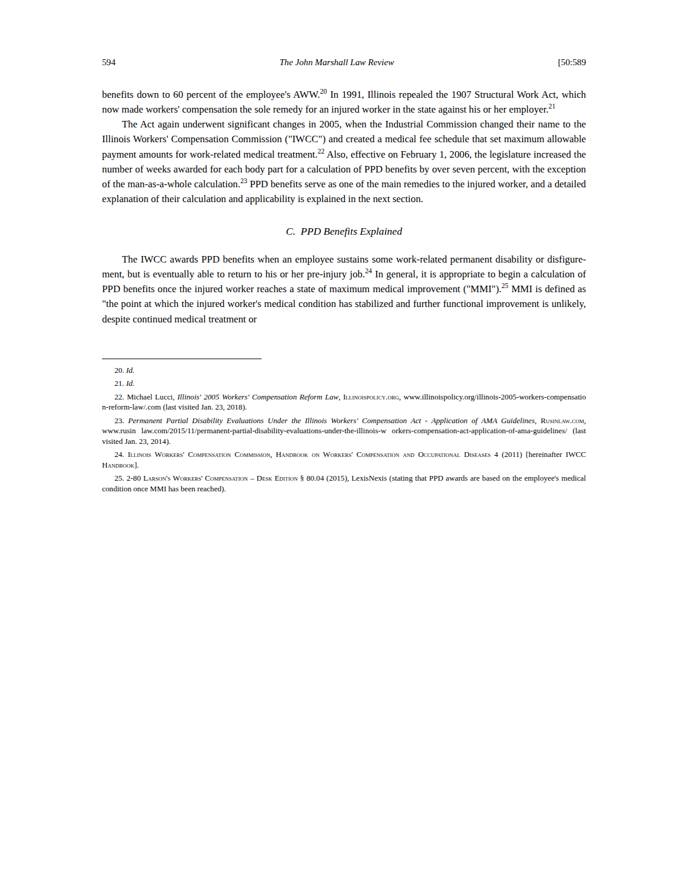594 The John Marshall Law Review [50:589
benefits down to 60 percent of the employee's AWW.20 In 1991, Illinois repealed the 1907 Structural Work Act, which now made workers' compensation the sole remedy for an injured worker in the state against his or her employer.21
The Act again underwent significant changes in 2005, when the Industrial Commission changed their name to the Illinois Workers' Compensation Commission ("IWCC") and created a medical fee schedule that set maximum allowable payment amounts for work-related medical treatment.22 Also, effective on February 1, 2006, the legislature increased the number of weeks awarded for each body part for a calculation of PPD benefits by over seven percent, with the exception of the man-as-a-whole calculation.23 PPD benefits serve as one of the main remedies to the injured worker, and a detailed explanation of their calculation and applicability is explained in the next section.
C. PPD Benefits Explained
The IWCC awards PPD benefits when an employee sustains some work-related permanent disability or disfigurement, but is eventually able to return to his or her pre-injury job.24 In general, it is appropriate to begin a calculation of PPD benefits once the injured worker reaches a state of maximum medical improvement ("MMI").25 MMI is defined as "the point at which the injured worker's medical condition has stabilized and further functional improvement is unlikely, despite continued medical treatment or
20. Id.
21. Id.
22. Michael Lucci, Illinois' 2005 Workers' Compensation Reform Law, Illinoispolicy.org, www.illinoispolicy.org/illinois-2005-workers-compensatio n-reform-law/.com (last visited Jan. 23, 2018).
23. Permanent Partial Disability Evaluations Under the Illinois Workers' Compensation Act - Application of AMA Guidelines, Rusinlaw.com, www.rusin law.com/2015/11/permanent-partial-disability-evaluations-under-the-illinois-w orkers-compensation-act-application-of-ama-guidelines/ (last visited Jan. 23, 2014).
24. Illinois Workers' Compensation Commission, Handbook on Workers' Compensation and Occupational Diseases 4 (2011) [hereinafter IWCC Handbook].
25. 2-80 Larson's Workers' Compensation – Desk Edition § 80.04 (2015), LexisNexis (stating that PPD awards are based on the employee's medical condition once MMI has been reached).